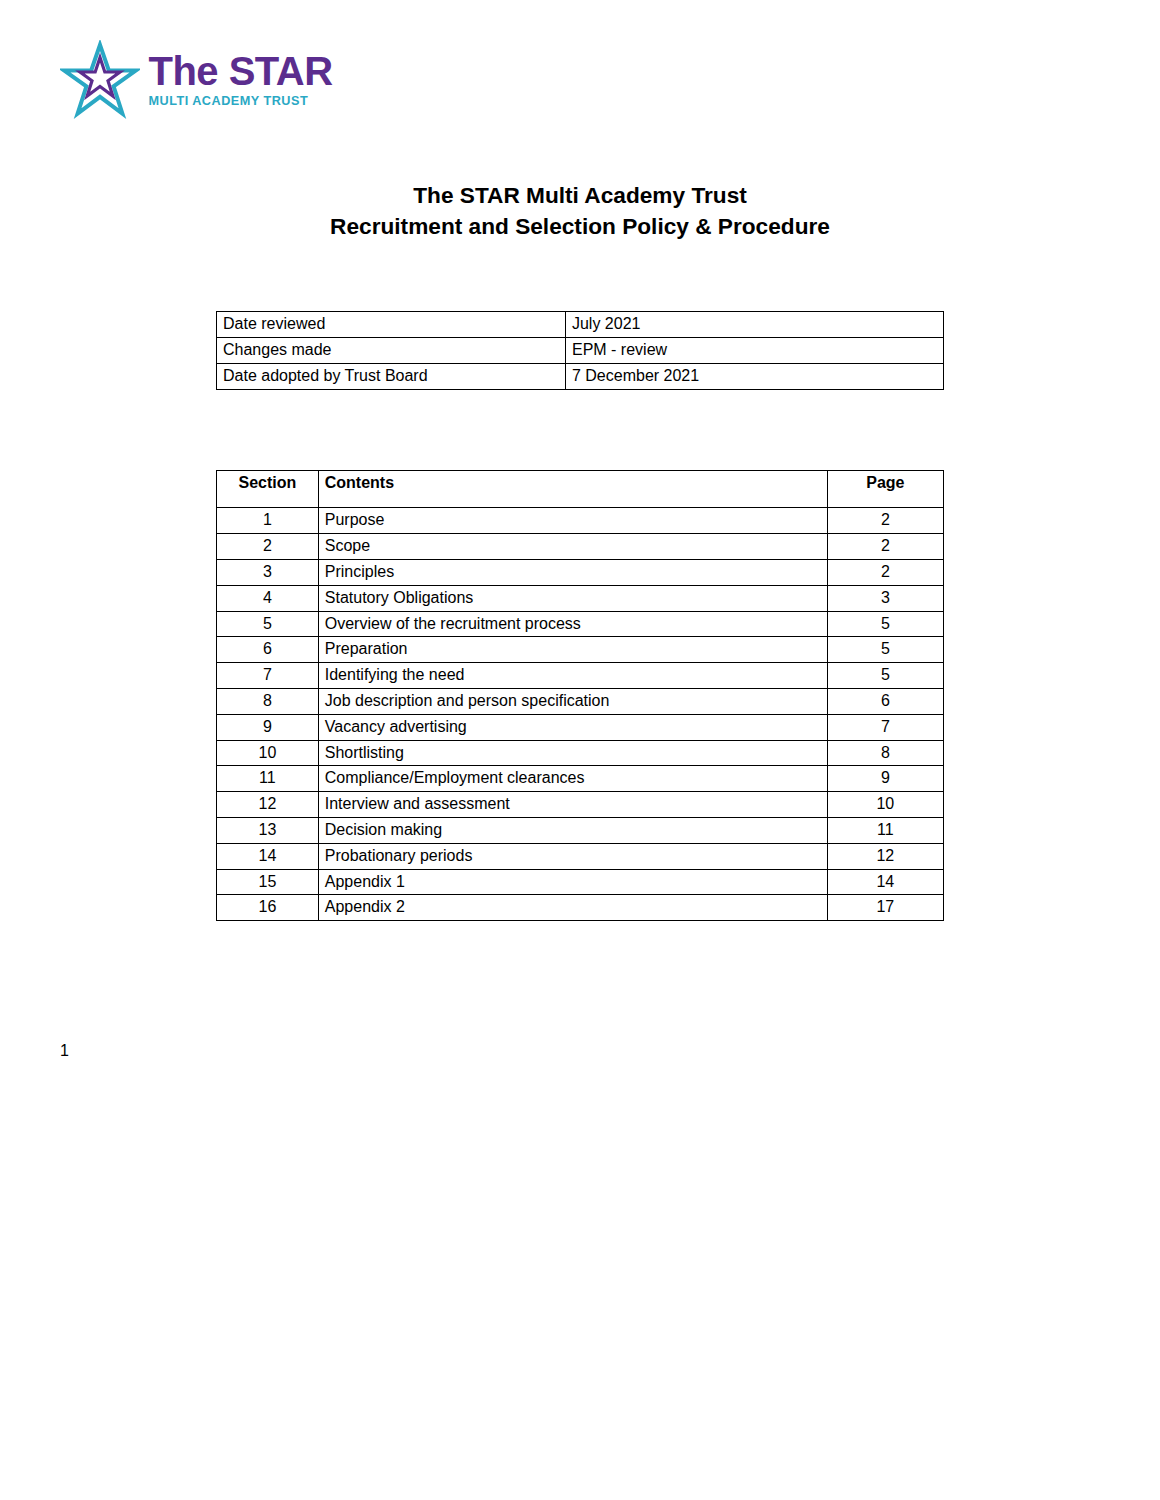The STAR
MULTI ACADEMY TRUST
The STAR Multi Academy Trust
Recruitment and Selection Policy & Procedure
| Date reviewed | July 2021 |
| Changes made | EPM - review |
| Date adopted by Trust Board | 7 December 2021 |
| Section | Contents | Page |
| --- | --- | --- |
| 1 | Purpose | 2 |
| 2 | Scope | 2 |
| 3 | Principles | 2 |
| 4 | Statutory Obligations | 3 |
| 5 | Overview of the recruitment process | 5 |
| 6 | Preparation | 5 |
| 7 | Identifying the need | 5 |
| 8 | Job description and person specification | 6 |
| 9 | Vacancy advertising | 7 |
| 10 | Shortlisting | 8 |
| 11 | Compliance/Employment clearances | 9 |
| 12 | Interview and assessment | 10 |
| 13 | Decision making | 11 |
| 14 | Probationary periods | 12 |
| 15 | Appendix 1 | 14 |
| 16 | Appendix 2 | 17 |
1